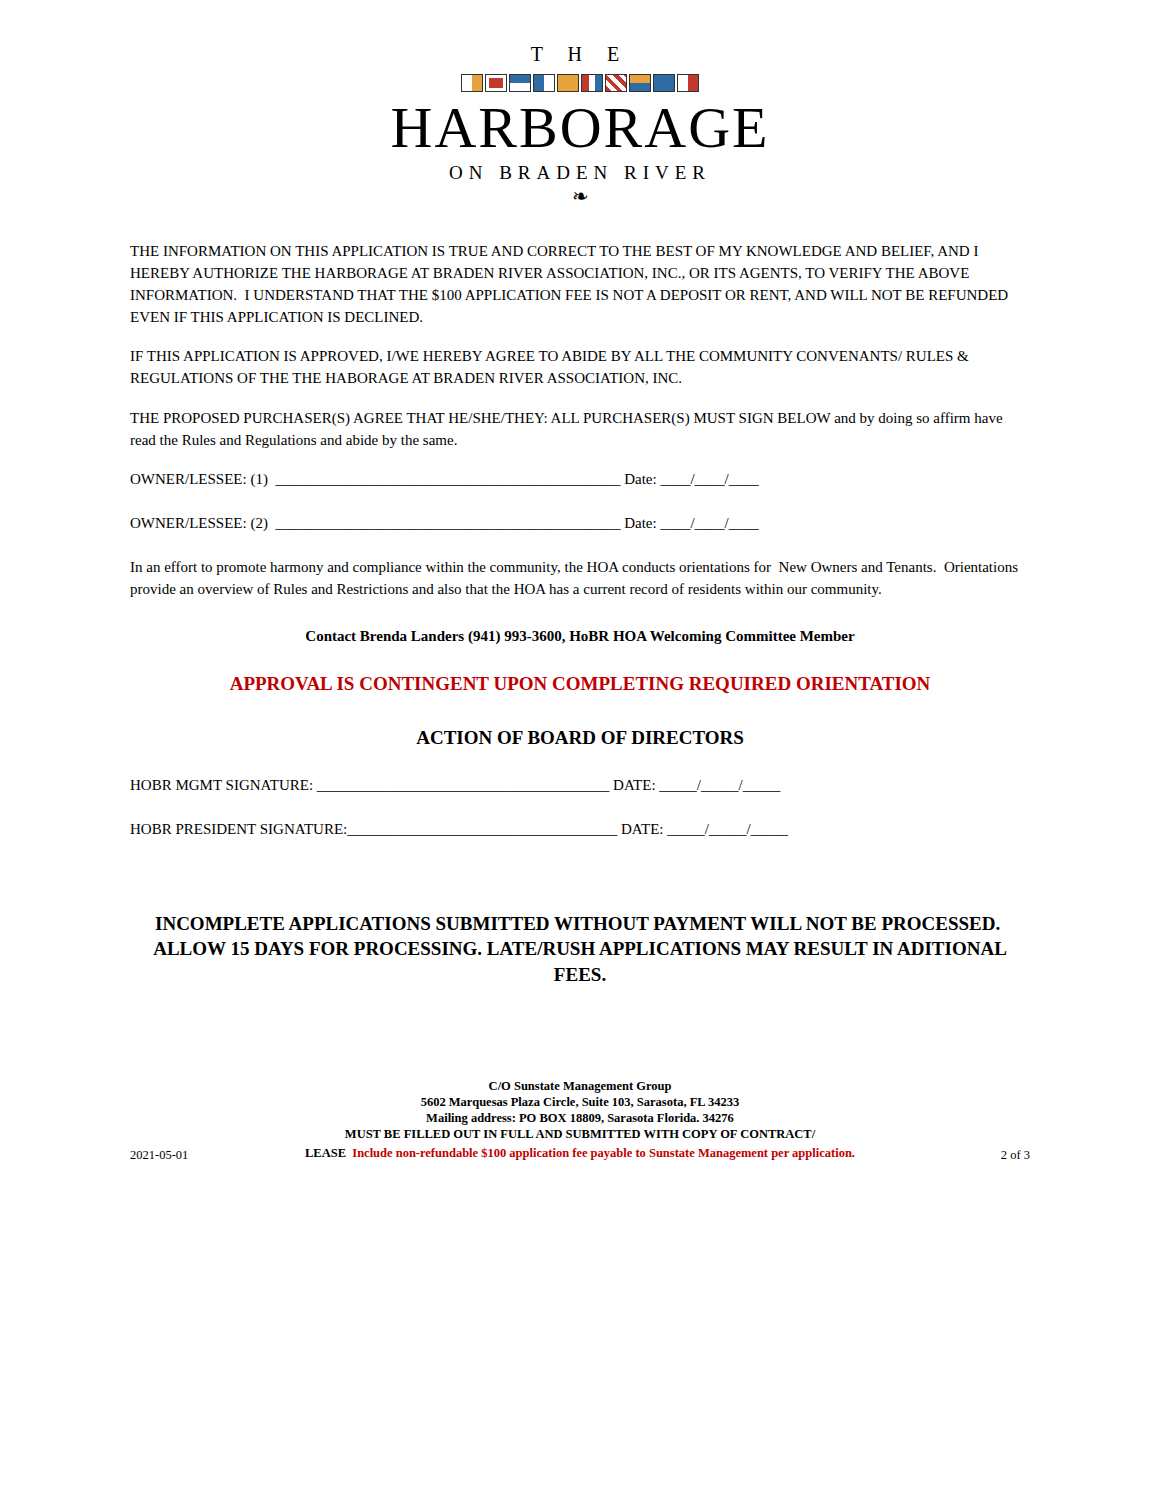T H E
HARBORAGE
ON BRADEN RIVER
❧
The information on this application is true and correct to the best of my knowledge and belief, and I hereby authorize the Harborage at Braden River Association, Inc., or its agents, to verify the above information. I understand that the $100 application fee is not a deposit or rent, and will not be refunded even if this application is declined.
If this application is approved, I/we hereby agree to abide by all the community convenants/ rules & regulations of the the Haborage at Braden River Association, Inc.
The proposed purchaser(s) agree that He/She/They: All purchaser(s) must sign below and by doing so affirm have read the Rules and Regulations and abide by the same.
OWNER/LESSEE: (1) ______________________________________________ Date: ____/____/____
OWNER/LESSEE: (2) ______________________________________________ Date: ____/____/____
In an effort to promote harmony and compliance within the community, the HOA conducts orientations for New Owners and Tenants. Orientations provide an overview of Rules and Restrictions and also that the HOA has a current record of residents within our community.
Contact Brenda Landers (941) 993-3600, HoBR HOA Welcoming Committee Member
APPROVAL IS CONTINGENT UPON COMPLETING REQUIRED ORIENTATION
ACTION OF BOARD OF DIRECTORS
HOBR MGMT SIGNATURE: _______________________________________ DATE: _____/_____/_____
HOBR PRESIDENT SIGNATURE:____________________________________ DATE: _____/_____/_____
INCOMPLETE APPLICATIONS SUBMITTED WITHOUT PAYMENT WILL NOT BE PROCESSED. ALLOW 15 DAYS FOR PROCESSING. LATE/RUSH APPLICATIONS MAY RESULT IN ADITIONAL FEES.
C/O Sunstate Management Group
5602 Marquesas Plaza Circle, Suite 103, Sarasota, FL 34233
Mailing address: PO BOX 18809, Sarasota Florida. 34276
MUST BE FILLED OUT IN FULL AND SUBMITTED WITH COPY OF CONTRACT/
2021-05-01
LEASE Include non-refundable $100 application fee payable to Sunstate Management per application.
2 of 3